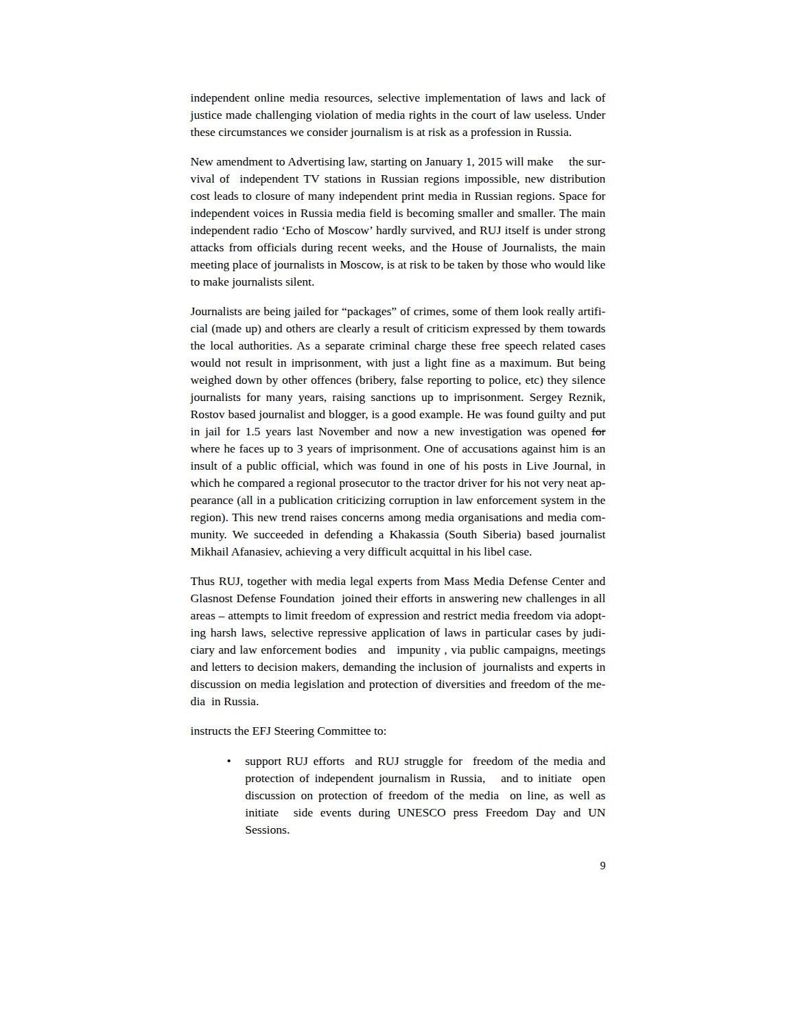independent online media resources, selective implementation of laws and lack of justice made challenging violation of media rights in the court of law useless. Under these circumstances we consider journalism is at risk as a profession in Russia.
New amendment to Advertising law, starting on January 1, 2015 will make the survival of independent TV stations in Russian regions impossible, new distribution cost leads to closure of many independent print media in Russian regions. Space for independent voices in Russia media field is becoming smaller and smaller. The main independent radio ‘Echo of Moscow’ hardly survived, and RUJ itself is under strong attacks from officials during recent weeks, and the House of Journalists, the main meeting place of journalists in Moscow, is at risk to be taken by those who would like to make journalists silent.
Journalists are being jailed for “packages” of crimes, some of them look really artificial (made up) and others are clearly a result of criticism expressed by them towards the local authorities. As a separate criminal charge these free speech related cases would not result in imprisonment, with just a light fine as a maximum. But being weighed down by other offences (bribery, false reporting to police, etc) they silence journalists for many years, raising sanctions up to imprisonment. Sergey Reznik, Rostov based journalist and blogger, is a good example. He was found guilty and put in jail for 1.5 years last November and now a new investigation was opened for where he faces up to 3 years of imprisonment. One of accusations against him is an insult of a public official, which was found in one of his posts in Live Journal, in which he compared a regional prosecutor to the tractor driver for his not very neat appearance (all in a publication criticizing corruption in law enforcement system in the region). This new trend raises concerns among media organisations and media community. We succeeded in defending a Khakassia (South Siberia) based journalist Mikhail Afanasiev, achieving a very difficult acquittal in his libel case.
Thus RUJ, together with media legal experts from Mass Media Defense Center and Glasnost Defense Foundation joined their efforts in answering new challenges in all areas – attempts to limit freedom of expression and restrict media freedom via adopting harsh laws, selective repressive application of laws in particular cases by judiciary and law enforcement bodies and impunity , via public campaigns, meetings and letters to decision makers, demanding the inclusion of journalists and experts in discussion on media legislation and protection of diversities and freedom of the media in Russia.
instructs the EFJ Steering Committee to:
support RUJ efforts and RUJ struggle for freedom of the media and protection of independent journalism in Russia, and to initiate open discussion on protection of freedom of the media on line, as well as initiate side events during UNESCO press Freedom Day and UN Sessions.
9